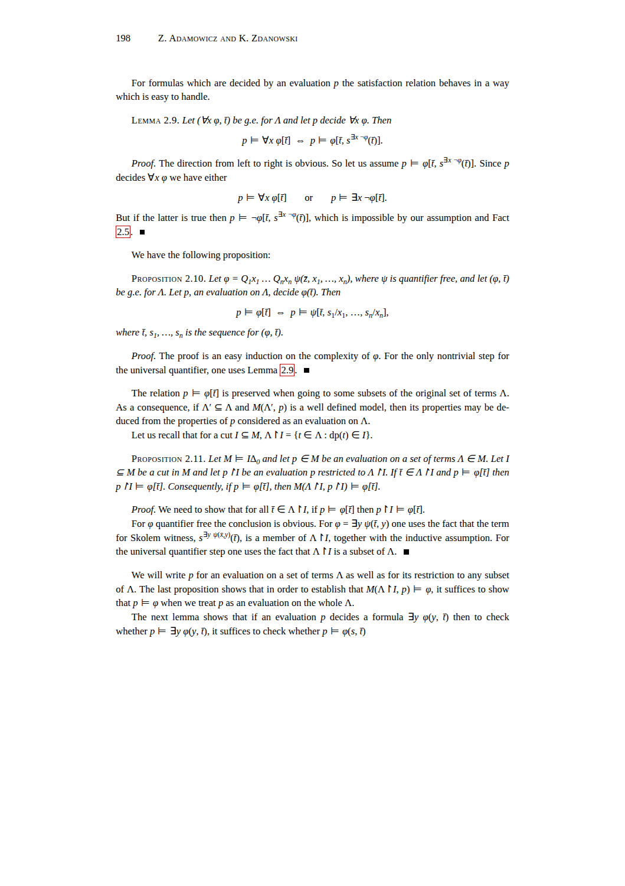198 Z. Adamowicz and K. Zdanowski
For formulas which are decided by an evaluation p the satisfaction relation behaves in a way which is easy to handle.
Lemma 2.9. Let (∀x φ, t̄) be g.e. for Λ and let p decide ∀x φ. Then
p ⊨ ∀x φ[t̄] ⇔ p ⊨ φ[t̄, s∃x ¬φ(t̄)].
Proof. The direction from left to right is obvious. So let us assume p ⊨ φ[t̄, s∃x ¬φ(t̄)]. Since p decides ∀x φ we have either
p ⊨ ∀x φ[t̄] or p ⊨ ∃x ¬φ[t̄].
But if the latter is true then p ⊨ ¬φ[t̄, s∃x ¬φ(t̄)], which is impossible by our assumption and Fact 2.5.
We have the following proposition:
Proposition 2.10. Let φ = Q1x1 … Qnxn ψ(z̄, x1, …, xn), where ψ is quantifier free, and let (φ, t̄) be g.e. for Λ. Let p, an evaluation on Λ, decide φ(t̄). Then
p ⊨ φ[t̄] ⇔ p ⊨ ψ[t̄, s1/x1, …, sn/xn],
where t̄, s1, …, sn is the sequence for (φ, t̄).
Proof. The proof is an easy induction on the complexity of φ. For the only nontrivial step for the universal quantifier, one uses Lemma 2.9.
The relation p ⊨ φ[t̄] is preserved when going to some subsets of the original set of terms Λ. As a consequence, if Λ′ ⊆ Λ and M(Λ′, p) is a well defined model, then its properties may be deduced from the properties of p considered as an evaluation on Λ.
Let us recall that for a cut I ⊆ M, Λ↾I = {t ∈ Λ : dp(t) ∈ I}.
Proposition 2.11. Let M ⊨ I∆0 and let p ∈ M be an evaluation on a set of terms Λ ∈ M. Let I ⊆ M be a cut in M and let p↾I be an evaluation p restricted to Λ↾I. If t̄ ∈ Λ↾I and p ⊨ φ[t̄] then p↾I ⊨ φ[t̄]. Consequently, if p ⊨ φ[t̄], then M(Λ↾I, p↾I) ⊨ φ[t̄].
Proof. We need to show that for all t̄ ∈ Λ↾I, if p ⊨ φ[t̄] then p↾I ⊨ φ[t̄].
For φ quantifier free the conclusion is obvious. For φ = ∃y ψ(t̄, y) one uses the fact that the term for Skolem witness, s∃y ψ(x̄,y)(t̄), is a member of Λ↾I, together with the inductive assumption. For the universal quantifier step one uses the fact that Λ↾I is a subset of Λ.
We will write p for an evaluation on a set of terms Λ as well as for its restriction to any subset of Λ. The last proposition shows that in order to establish that M(Λ↾I, p) ⊨ φ, it suffices to show that p ⊨ φ when we treat p as an evaluation on the whole Λ.
The next lemma shows that if an evaluation p decides a formula ∃y φ(y, t̄) then to check whether p ⊨ ∃y φ(y, t̄), it suffices to check whether p ⊨ φ(s, t̄)